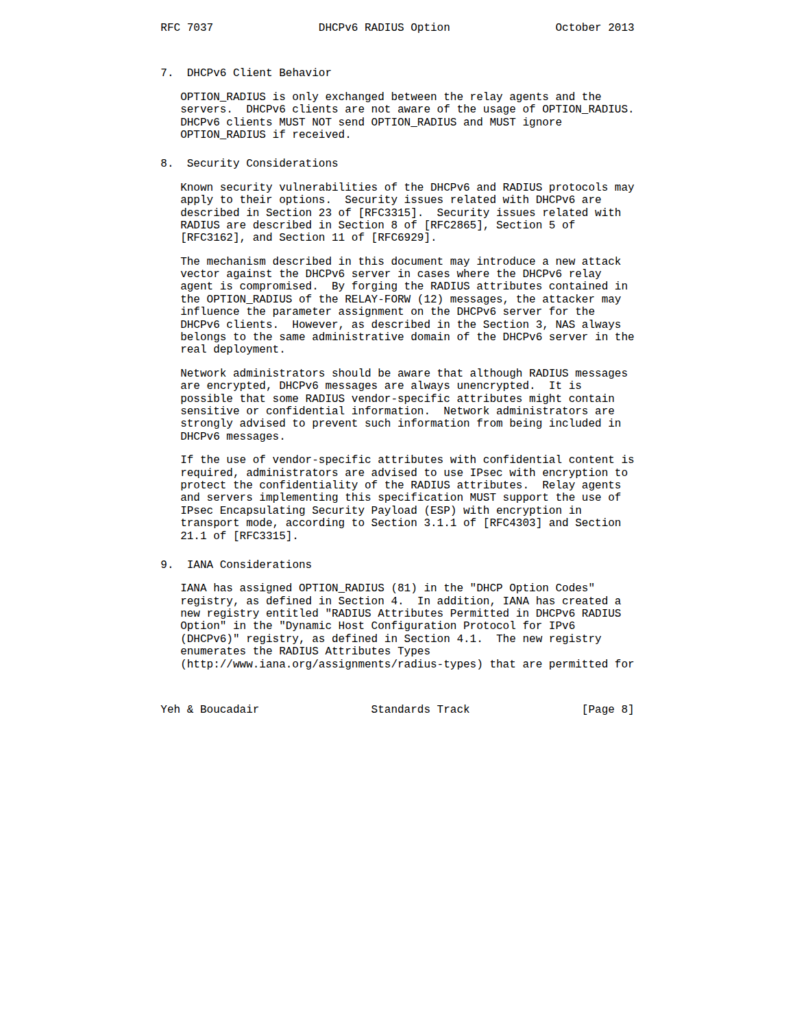RFC 7037 DHCPv6 RADIUS Option October 2013
7. DHCPv6 Client Behavior
OPTION_RADIUS is only exchanged between the relay agents and the servers. DHCPv6 clients are not aware of the usage of OPTION_RADIUS. DHCPv6 clients MUST NOT send OPTION_RADIUS and MUST ignore OPTION_RADIUS if received.
8. Security Considerations
Known security vulnerabilities of the DHCPv6 and RADIUS protocols may apply to their options. Security issues related with DHCPv6 are described in Section 23 of [RFC3315]. Security issues related with RADIUS are described in Section 8 of [RFC2865], Section 5 of [RFC3162], and Section 11 of [RFC6929].
The mechanism described in this document may introduce a new attack vector against the DHCPv6 server in cases where the DHCPv6 relay agent is compromised. By forging the RADIUS attributes contained in the OPTION_RADIUS of the RELAY-FORW (12) messages, the attacker may influence the parameter assignment on the DHCPv6 server for the DHCPv6 clients. However, as described in the Section 3, NAS always belongs to the same administrative domain of the DHCPv6 server in the real deployment.
Network administrators should be aware that although RADIUS messages are encrypted, DHCPv6 messages are always unencrypted. It is possible that some RADIUS vendor-specific attributes might contain sensitive or confidential information. Network administrators are strongly advised to prevent such information from being included in DHCPv6 messages.
If the use of vendor-specific attributes with confidential content is required, administrators are advised to use IPsec with encryption to protect the confidentiality of the RADIUS attributes. Relay agents and servers implementing this specification MUST support the use of IPsec Encapsulating Security Payload (ESP) with encryption in transport mode, according to Section 3.1.1 of [RFC4303] and Section 21.1 of [RFC3315].
9. IANA Considerations
IANA has assigned OPTION_RADIUS (81) in the "DHCP Option Codes" registry, as defined in Section 4. In addition, IANA has created a new registry entitled "RADIUS Attributes Permitted in DHCPv6 RADIUS Option" in the "Dynamic Host Configuration Protocol for IPv6 (DHCPv6)" registry, as defined in Section 4.1. The new registry enumerates the RADIUS Attributes Types (http://www.iana.org/assignments/radius-types) that are permitted for
Yeh & Boucadair Standards Track [Page 8]